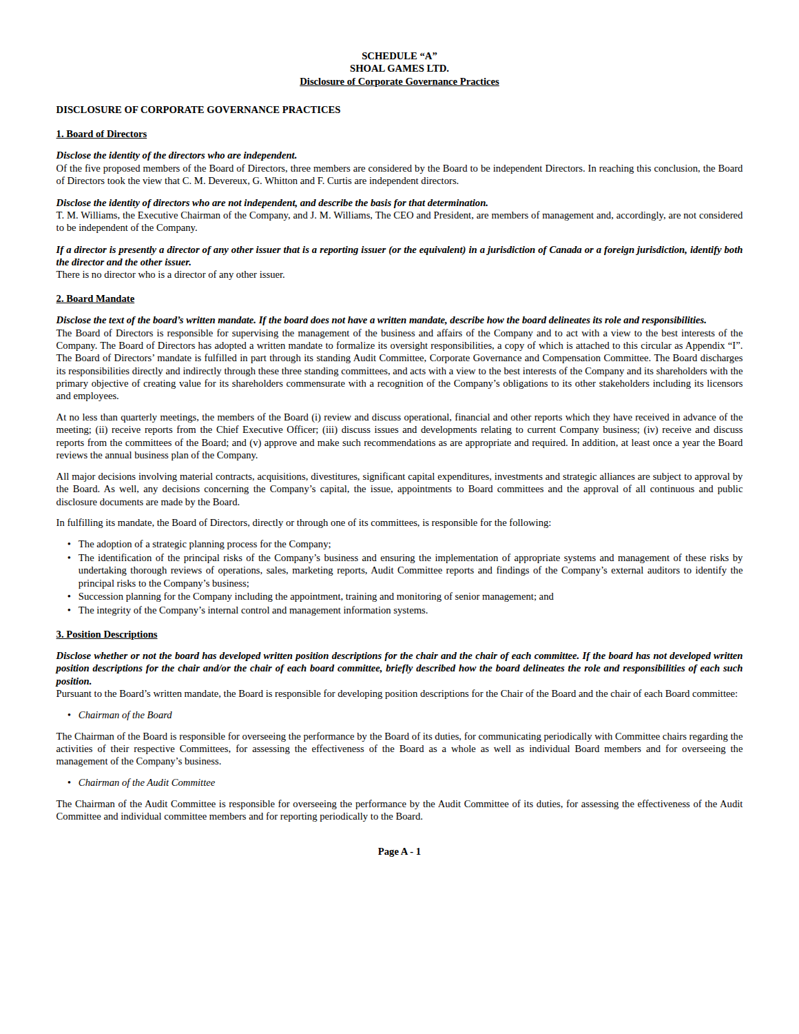SCHEDULE “A”
SHOAL GAMES LTD.
Disclosure of Corporate Governance Practices
DISCLOSURE OF CORPORATE GOVERNANCE PRACTICES
1. Board of Directors
Disclose the identity of the directors who are independent.
Of the five proposed members of the Board of Directors, three members are considered by the Board to be independent Directors. In reaching this conclusion, the Board of Directors took the view that C. M. Devereux, G. Whitton and F. Curtis are independent directors.
Disclose the identity of directors who are not independent, and describe the basis for that determination.
T. M. Williams, the Executive Chairman of the Company, and J. M. Williams, The CEO and President, are members of management and, accordingly, are not considered to be independent of the Company.
If a director is presently a director of any other issuer that is a reporting issuer (or the equivalent) in a jurisdiction of Canada or a foreign jurisdiction, identify both the director and the other issuer.
There is no director who is a director of any other issuer.
2. Board Mandate
Disclose the text of the board’s written mandate. If the board does not have a written mandate, describe how the board delineates its role and responsibilities.
The Board of Directors is responsible for supervising the management of the business and affairs of the Company and to act with a view to the best interests of the Company. The Board of Directors has adopted a written mandate to formalize its oversight responsibilities, a copy of which is attached to this circular as Appendix “I”. The Board of Directors’ mandate is fulfilled in part through its standing Audit Committee, Corporate Governance and Compensation Committee. The Board discharges its responsibilities directly and indirectly through these three standing committees, and acts with a view to the best interests of the Company and its shareholders with the primary objective of creating value for its shareholders commensurate with a recognition of the Company’s obligations to its other stakeholders including its licensors and employees.
At no less than quarterly meetings, the members of the Board (i) review and discuss operational, financial and other reports which they have received in advance of the meeting; (ii) receive reports from the Chief Executive Officer; (iii) discuss issues and developments relating to current Company business; (iv) receive and discuss reports from the committees of the Board; and (v) approve and make such recommendations as are appropriate and required. In addition, at least once a year the Board reviews the annual business plan of the Company.
All major decisions involving material contracts, acquisitions, divestitures, significant capital expenditures, investments and strategic alliances are subject to approval by the Board. As well, any decisions concerning the Company’s capital, the issue, appointments to Board committees and the approval of all continuous and public disclosure documents are made by the Board.
In fulfilling its mandate, the Board of Directors, directly or through one of its committees, is responsible for the following:
The adoption of a strategic planning process for the Company;
The identification of the principal risks of the Company’s business and ensuring the implementation of appropriate systems and management of these risks by undertaking thorough reviews of operations, sales, marketing reports, Audit Committee reports and findings of the Company’s external auditors to identify the principal risks to the Company’s business;
Succession planning for the Company including the appointment, training and monitoring of senior management; and
The integrity of the Company’s internal control and management information systems.
3. Position Descriptions
Disclose whether or not the board has developed written position descriptions for the chair and the chair of each committee. If the board has not developed written position descriptions for the chair and/or the chair of each board committee, briefly described how the board delineates the role and responsibilities of each such position.
Pursuant to the Board’s written mandate, the Board is responsible for developing position descriptions for the Chair of the Board and the chair of each Board committee:
Chairman of the Board
The Chairman of the Board is responsible for overseeing the performance by the Board of its duties, for communicating periodically with Committee chairs regarding the activities of their respective Committees, for assessing the effectiveness of the Board as a whole as well as individual Board members and for overseeing the management of the Company’s business.
Chairman of the Audit Committee
The Chairman of the Audit Committee is responsible for overseeing the performance by the Audit Committee of its duties, for assessing the effectiveness of the Audit Committee and individual committee members and for reporting periodically to the Board.
Page A - 1